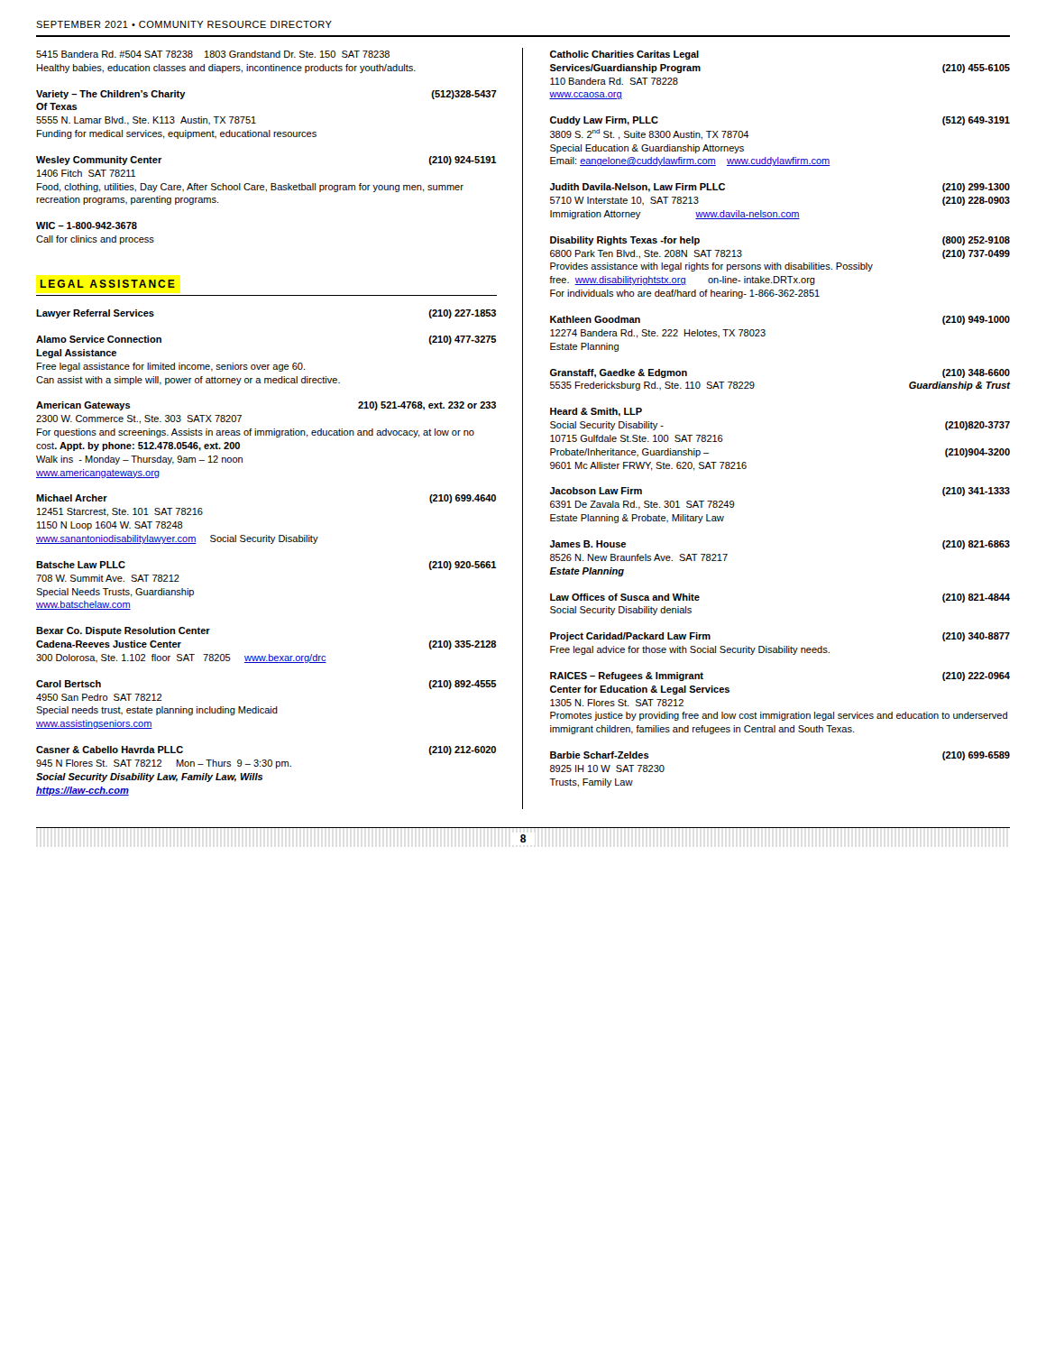SEPTEMBER 2021 • COMMUNITY RESOURCE DIRECTORY
5415 Bandera Rd. #504 SAT 78238 1803 Grandstand Dr. Ste. 150 SAT 78238
Healthy babies, education classes and diapers, incontinence products for youth/adults.
Variety – The Children’s Charity (512)328-5437
Of Texas
5555 N. Lamar Blvd., Ste. K113 Austin, TX 78751
Funding for medical services, equipment, educational resources
Wesley Community Center (210) 924-5191
1406 Fitch SAT 78211
Food, clothing, utilities, Day Care, After School Care, Basketball program for young men, summer recreation programs, parenting programs.
WIC – 1-800-942-3678
Call for clinics and process
LEGAL ASSISTANCE
Lawyer Referral Services (210) 227-1853
Alamo Service Connection (210) 477-3275
Legal Assistance
Free legal assistance for limited income, seniors over age 60.
Can assist with a simple will, power of attorney or a medical directive.
American Gateways 210) 521-4768, ext. 232 or 233
2300 W. Commerce St., Ste. 303 SATX 78207
For questions and screenings. Assists in areas of immigration, education and advocacy, at low or no cost. Appt. by phone: 512.478.0546, ext. 200
Walk ins - Monday – Thursday, 9am – 12 noon
www.americangateways.org
Michael Archer (210) 699.4640
12451 Starcrest, Ste. 101 SAT 78216
1150 N Loop 1604 W. SAT 78248
www.sanantoniodisabilitylawyer.com Social Security Disability
Batsche Law PLLC (210) 920-5661
708 W. Summit Ave. SAT 78212
Special Needs Trusts, Guardianship
www.batschelaw.com
Bexar Co. Dispute Resolution Center
Cadena-Reeves Justice Center (210) 335-2128
300 Dolorosa, Ste. 1.102 floor SAT 78205 www.bexar.org/drc
Carol Bertsch (210) 892-4555
4950 San Pedro SAT 78212
Special needs trust, estate planning including Medicaid
www.assistingseniors.com
Casner & Cabello Havrda PLLC (210) 212-6020
945 N Flores St. SAT 78212 Mon – Thurs 9 – 3:30 pm.
Social Security Disability Law, Family Law, Wills
https://law-cch.com
Catholic Charities Caritas Legal
Services/Guardianship Program (210) 455-6105
110 Bandera Rd. SAT 78228
www.ccaosa.org
Cuddy Law Firm, PLLC (512) 649-3191
3809 S. 2nd St. , Suite 8300 Austin, TX 78704
Special Education & Guardianship Attorneys
Email: eangelone@cuddylawfirm.com www.cuddylawfirm.com
Judith Davila-Nelson, Law Firm PLLC (210) 299-1300
5710 W Interstate 10, SAT 78213 (210) 228-0903
Immigration Attorney www.davila-nelson.com
Disability Rights Texas -for help (800) 252-9108
6800 Park Ten Blvd., Ste. 208N SAT 78213 (210) 737-0499
Provides assistance with legal rights for persons with disabilities. Possibly free. www.disabilityrightstx.org on-line- intake.DRTx.org
For individuals who are deaf/hard of hearing- 1-866-362-2851
Kathleen Goodman (210) 949-1000
12274 Bandera Rd., Ste. 222 Helotes, TX 78023
Estate Planning
Granstaff, Gaedke & Edgmon (210) 348-6600
5535 Fredericksburg Rd., Ste. 110 SAT 78229 Guardianship & Trust
Heard & Smith, LLP
Social Security Disability - (210)820-3737
10715 Gulfdale St.Ste. 100 SAT 78216
Probate/Inheritance, Guardianship – (210)904-3200
9601 Mc Allister FRWY, Ste. 620, SAT 78216
Jacobson Law Firm (210) 341-1333
6391 De Zavala Rd., Ste. 301 SAT 78249
Estate Planning & Probate, Military Law
James B. House (210) 821-6863
8526 N. New Braunfels Ave. SAT 78217
Estate Planning
Law Offices of Susca and White (210) 821-4844
Social Security Disability denials
Project Caridad/Packard Law Firm (210) 340-8877
Free legal advice for those with Social Security Disability needs.
RAICES – Refugees & Immigrant (210) 222-0964
Center for Education & Legal Services
1305 N. Flores St. SAT 78212
Promotes justice by providing free and low cost immigration legal services and education to underserved immigrant children, families and refugees in Central and South Texas.
Barbie Scharf-Zeldes (210) 699-6589
8925 IH 10 W SAT 78230
Trusts, Family Law
8